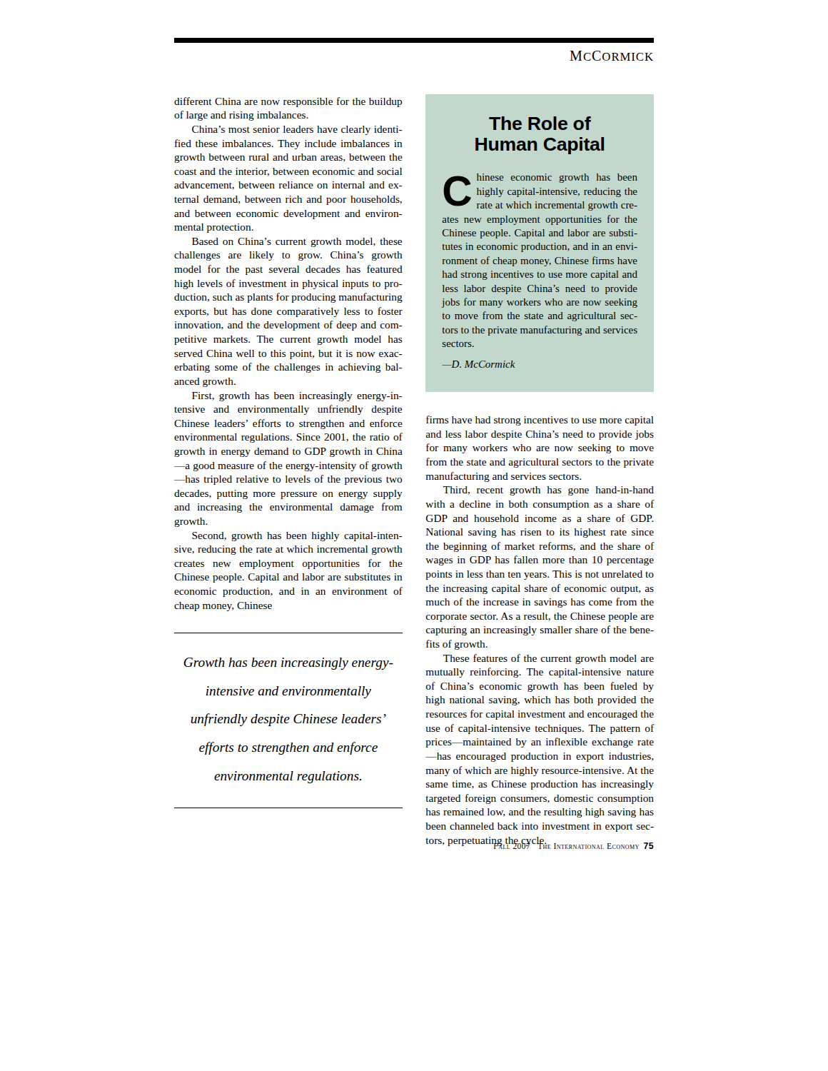MCCORMICK
different China are now responsible for the buildup of large and rising imbalances.
China’s most senior leaders have clearly identified these imbalances. They include imbalances in growth between rural and urban areas, between the coast and the interior, between economic and social advancement, between reliance on internal and external demand, between rich and poor households, and between economic development and environmental protection.
Based on China’s current growth model, these challenges are likely to grow. China’s growth model for the past several decades has featured high levels of investment in physical inputs to production, such as plants for producing manufacturing exports, but has done comparatively less to foster innovation, and the development of deep and competitive markets. The current growth model has served China well to this point, but it is now exacerbating some of the challenges in achieving balanced growth.
First, growth has been increasingly energy-intensive and environmentally unfriendly despite Chinese leaders’ efforts to strengthen and enforce environmental regulations. Since 2001, the ratio of growth in energy demand to GDP growth in China—a good measure of the energy-intensity of growth—has tripled relative to levels of the previous two decades, putting more pressure on energy supply and increasing the environmental damage from growth.
Second, growth has been highly capital-intensive, reducing the rate at which incremental growth creates new employment opportunities for the Chinese people. Capital and labor are substitutes in economic production, and in an environment of cheap money, Chinese
Growth has been increasingly energy-intensive and environmentally unfriendly despite Chinese leaders’ efforts to strengthen and enforce environmental regulations.
The Role of
Human Capital
Chinese economic growth has been highly capital-intensive, reducing the rate at which incremental growth creates new employment opportunities for the Chinese people. Capital and labor are substitutes in economic production, and in an environment of cheap money, Chinese firms have had strong incentives to use more capital and less labor despite China’s need to provide jobs for many workers who are now seeking to move from the state and agricultural sectors to the private manufacturing and services sectors.
—D. McCormick
firms have had strong incentives to use more capital and less labor despite China’s need to provide jobs for many workers who are now seeking to move from the state and agricultural sectors to the private manufacturing and services sectors.
Third, recent growth has gone hand-in-hand with a decline in both consumption as a share of GDP and household income as a share of GDP. National saving has risen to its highest rate since the beginning of market reforms, and the share of wages in GDP has fallen more than 10 percentage points in less than ten years. This is not unrelated to the increasing capital share of economic output, as much of the increase in savings has come from the corporate sector. As a result, the Chinese people are capturing an increasingly smaller share of the benefits of growth.
These features of the current growth model are mutually reinforcing. The capital-intensive nature of China’s economic growth has been fueled by high national saving, which has both provided the resources for capital investment and encouraged the use of capital-intensive techniques. The pattern of prices—maintained by an inflexible exchange rate—has encouraged production in export industries, many of which are highly resource-intensive. At the same time, as Chinese production has increasingly targeted foreign consumers, domestic consumption has remained low, and the resulting high saving has been channeled back into investment in export sectors, perpetuating the cycle.
Fall 2007 The International Economy 75